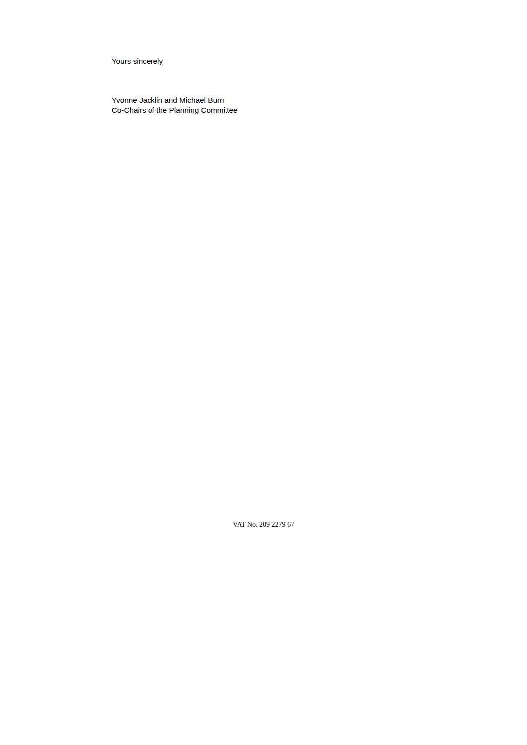Yours sincerely
Yvonne Jacklin and Michael Burn
Co-Chairs of the Planning Committee
VAT No. 209 2279 67